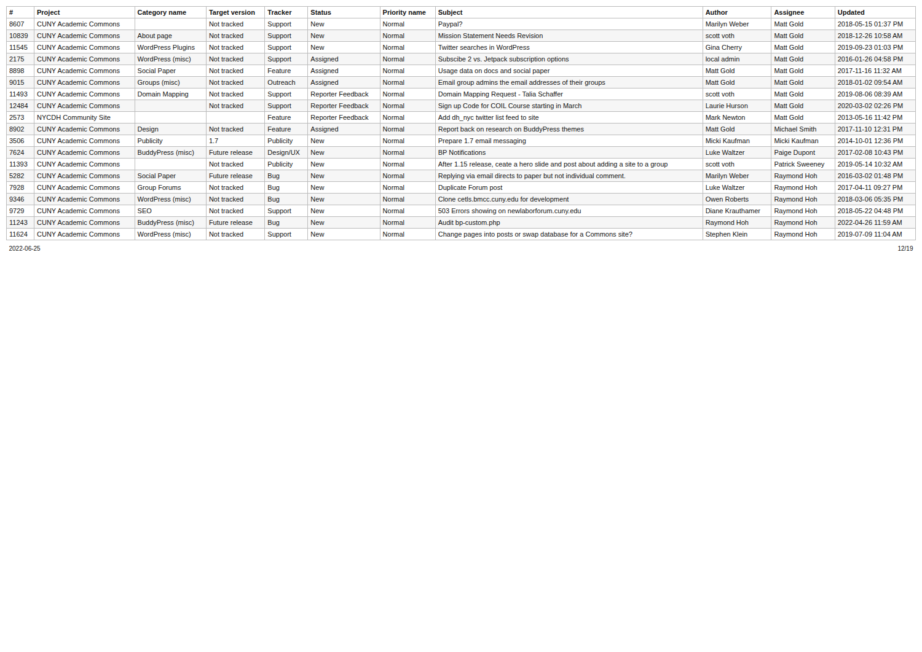| # | Project | Category name | Target version | Tracker | Status | Priority name | Subject | Author | Assignee | Updated |
| --- | --- | --- | --- | --- | --- | --- | --- | --- | --- | --- |
| 8607 | CUNY Academic Commons | | Not tracked | Support | New | Normal | Paypal? | Marilyn Weber | Matt Gold | 2018-05-15 01:37 PM |
| 10839 | CUNY Academic Commons | About page | Not tracked | Support | New | Normal | Mission Statement Needs Revision | scott voth | Matt Gold | 2018-12-26 10:58 AM |
| 11545 | CUNY Academic Commons | WordPress Plugins | Not tracked | Support | New | Normal | Twitter searches in WordPress | Gina Cherry | Matt Gold | 2019-09-23 01:03 PM |
| 2175 | CUNY Academic Commons | WordPress (misc) | Not tracked | Support | Assigned | Normal | Subscibe 2 vs. Jetpack subscription options | local admin | Matt Gold | 2016-01-26 04:58 PM |
| 8898 | CUNY Academic Commons | Social Paper | Not tracked | Feature | Assigned | Normal | Usage data on docs and social paper | Matt Gold | Matt Gold | 2017-11-16 11:32 AM |
| 9015 | CUNY Academic Commons | Groups (misc) | Not tracked | Outreach | Assigned | Normal | Email group admins the email addresses of their groups | Matt Gold | Matt Gold | 2018-01-02 09:54 AM |
| 11493 | CUNY Academic Commons | Domain Mapping | Not tracked | Support | Reporter Feedback | Normal | Domain Mapping Request - Talia Schaffer | scott voth | Matt Gold | 2019-08-06 08:39 AM |
| 12484 | CUNY Academic Commons | | Not tracked | Support | Reporter Feedback | Normal | Sign up Code for COIL Course starting in March | Laurie Hurson | Matt Gold | 2020-03-02 02:26 PM |
| 2573 | NYCDH Community Site | | | Feature | Reporter Feedback | Normal | Add dh_nyc twitter list feed to site | Mark Newton | Matt Gold | 2013-05-16 11:42 PM |
| 8902 | CUNY Academic Commons | Design | Not tracked | Feature | Assigned | Normal | Report back on research on BuddyPress themes | Matt Gold | Michael Smith | 2017-11-10 12:31 PM |
| 3506 | CUNY Academic Commons | Publicity | 1.7 | Publicity | New | Normal | Prepare 1.7 email messaging | Micki Kaufman | Micki Kaufman | 2014-10-01 12:36 PM |
| 7624 | CUNY Academic Commons | BuddyPress (misc) | Future release | Design/UX | New | Normal | BP Notifications | Luke Waltzer | Paige Dupont | 2017-02-08 10:43 PM |
| 11393 | CUNY Academic Commons | | Not tracked | Publicity | New | Normal | After 1.15 release, ceate a hero slide and post about adding a site to a group | scott voth | Patrick Sweeney | 2019-05-14 10:32 AM |
| 5282 | CUNY Academic Commons | Social Paper | Future release | Bug | New | Normal | Replying via email directs to paper but not individual comment. | Marilyn Weber | Raymond Hoh | 2016-03-02 01:48 PM |
| 7928 | CUNY Academic Commons | Group Forums | Not tracked | Bug | New | Normal | Duplicate Forum post | Luke Waltzer | Raymond Hoh | 2017-04-11 09:27 PM |
| 9346 | CUNY Academic Commons | WordPress (misc) | Not tracked | Bug | New | Normal | Clone cetls.bmcc.cuny.edu for development | Owen Roberts | Raymond Hoh | 2018-03-06 05:35 PM |
| 9729 | CUNY Academic Commons | SEO | Not tracked | Support | New | Normal | 503 Errors showing on newlaborforum.cuny.edu | Diane Krauthamer | Raymond Hoh | 2018-05-22 04:48 PM |
| 11243 | CUNY Academic Commons | BuddyPress (misc) | Future release | Bug | New | Normal | Audit bp-custom.php | Raymond Hoh | Raymond Hoh | 2022-04-26 11:59 AM |
| 11624 | CUNY Academic Commons | WordPress (misc) | Not tracked | Support | New | Normal | Change pages into posts or swap database for a Commons site? | Stephen Klein | Raymond Hoh | 2019-07-09 11:04 AM |
| 2022-06-25 | 12/19 |